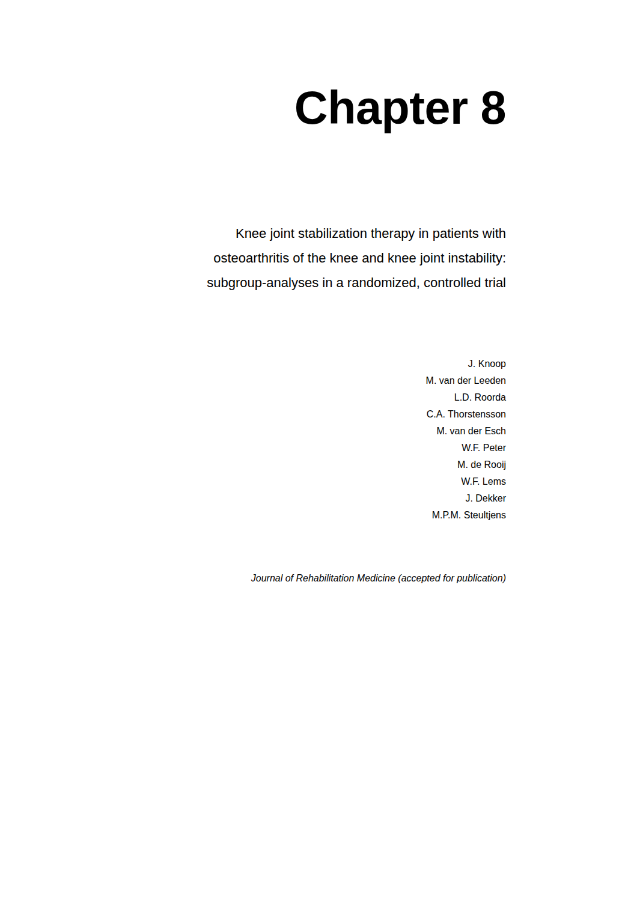Chapter 8
Knee joint stabilization therapy in patients with
osteoarthritis of the knee and knee joint instability:
subgroup-analyses in a randomized, controlled trial
J. Knoop
M. van der Leeden
L.D. Roorda
C.A. Thorstensson
M. van der Esch
W.F. Peter
M. de Rooij
W.F. Lems
J. Dekker
M.P.M. Steultjens
Journal of Rehabilitation Medicine (accepted for publication)